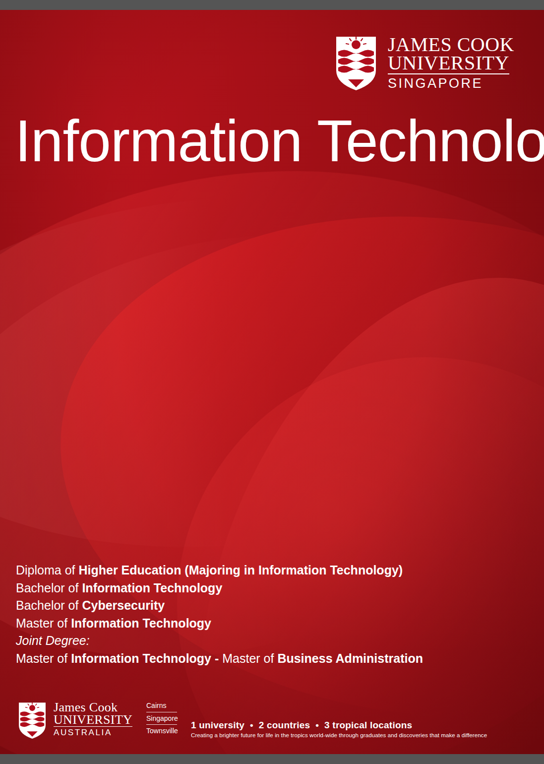JAMES COOK
UNIVERSITY
SINGAPORE
Information Technology
Diploma of Higher Education (Majoring in Information Technology)
Bachelor of Information Technology
Bachelor of Cybersecurity
Master of Information Technology
Joint Degree:
Master of Information Technology - Master of Business Administration
James Cook
UNIVERSITY
AUSTRALIA
Cairns Singapore Townsville
1 university • 2 countries • 3 tropical locations
Creating a brighter future for life in the tropics world-wide through graduates and discoveries that make a difference